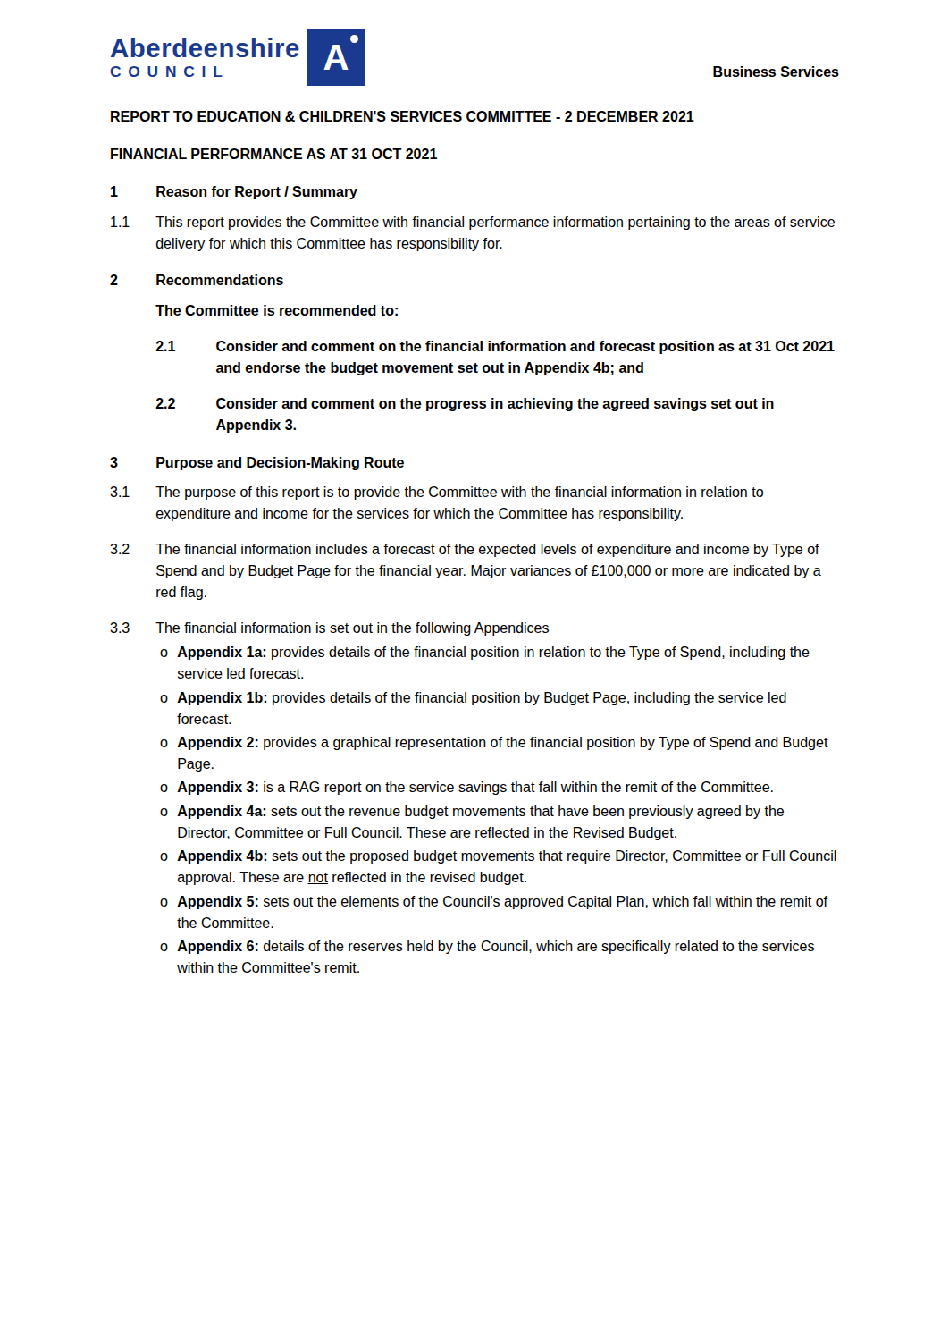Aberdeenshire
COUNCIL
A
Business Services
REPORT TO EDUCATION & CHILDREN'S SERVICES COMMITTEE - 2 DECEMBER 2021
FINANCIAL PERFORMANCE AS AT 31 OCT 2021
1
Reason for Report / Summary
1.1 This report provides the Committee with financial performance information pertaining to the areas of service delivery for which this Committee has responsibility for.
2
Recommendations
The Committee is recommended to:
2.1 Consider and comment on the financial information and forecast position as at 31 Oct 2021 and endorse the budget movement set out in Appendix 4b; and
2.2 Consider and comment on the progress in achieving the agreed savings set out in Appendix 3.
3
Purpose and Decision-Making Route
3.1 The purpose of this report is to provide the Committee with the financial information in relation to expenditure and income for the services for which the Committee has responsibility.
3.2 The financial information includes a forecast of the expected levels of expenditure and income by Type of Spend and by Budget Page for the financial year. Major variances of £100,000 or more are indicated by a red flag.
3.3
The financial information is set out in the following Appendices
Appendix 1a: provides details of the financial position in relation to the Type of Spend, including the service led forecast.
Appendix 1b: provides details of the financial position by Budget Page, including the service led forecast.
Appendix 2: provides a graphical representation of the financial position by Type of Spend and Budget Page.
Appendix 3: is a RAG report on the service savings that fall within the remit of the Committee.
Appendix 4a: sets out the revenue budget movements that have been previously agreed by the Director, Committee or Full Council. These are reflected in the Revised Budget.
Appendix 4b: sets out the proposed budget movements that require Director, Committee or Full Council approval. These are not reflected in the revised budget.
Appendix 5: sets out the elements of the Council's approved Capital Plan, which fall within the remit of the Committee.
Appendix 6: details of the reserves held by the Council, which are specifically related to the services within the Committee's remit.